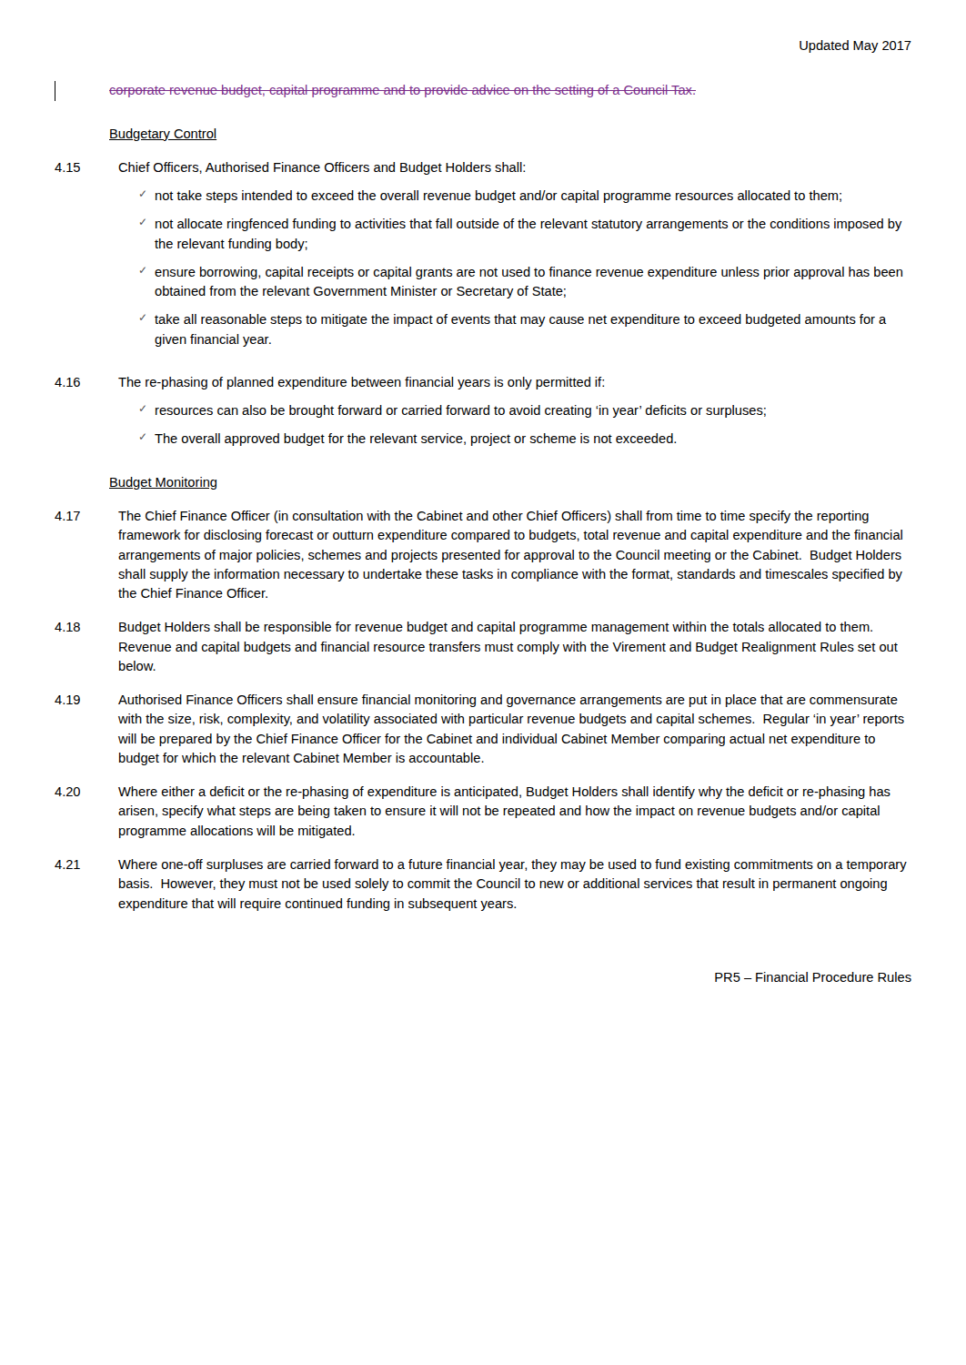Updated May 2017
corporate revenue budget, capital programme and to provide advice on the setting of a Council Tax.
Budgetary Control
4.15
Chief Officers, Authorised Finance Officers and Budget Holders shall:
not take steps intended to exceed the overall revenue budget and/or capital programme resources allocated to them;
not allocate ringfenced funding to activities that fall outside of the relevant statutory arrangements or the conditions imposed by the relevant funding body;
ensure borrowing, capital receipts or capital grants are not used to finance revenue expenditure unless prior approval has been obtained from the relevant Government Minister or Secretary of State;
take all reasonable steps to mitigate the impact of events that may cause net expenditure to exceed budgeted amounts for a given financial year.
4.16
The re-phasing of planned expenditure between financial years is only permitted if:
resources can also be brought forward or carried forward to avoid creating ‘in year’ deficits or surpluses;
The overall approved budget for the relevant service, project or scheme is not exceeded.
Budget Monitoring
4.17
The Chief Finance Officer (in consultation with the Cabinet and other Chief Officers) shall from time to time specify the reporting framework for disclosing forecast or outturn expenditure compared to budgets, total revenue and capital expenditure and the financial arrangements of major policies, schemes and projects presented for approval to the Council meeting or the Cabinet. Budget Holders shall supply the information necessary to undertake these tasks in compliance with the format, standards and timescales specified by the Chief Finance Officer.
4.18
Budget Holders shall be responsible for revenue budget and capital programme management within the totals allocated to them. Revenue and capital budgets and financial resource transfers must comply with the Virement and Budget Realignment Rules set out below.
4.19
Authorised Finance Officers shall ensure financial monitoring and governance arrangements are put in place that are commensurate with the size, risk, complexity, and volatility associated with particular revenue budgets and capital schemes. Regular ‘in year’ reports will be prepared by the Chief Finance Officer for the Cabinet and individual Cabinet Member comparing actual net expenditure to budget for which the relevant Cabinet Member is accountable.
4.20
Where either a deficit or the re-phasing of expenditure is anticipated, Budget Holders shall identify why the deficit or re-phasing has arisen, specify what steps are being taken to ensure it will not be repeated and how the impact on revenue budgets and/or capital programme allocations will be mitigated.
4.21
Where one-off surpluses are carried forward to a future financial year, they may be used to fund existing commitments on a temporary basis. However, they must not be used solely to commit the Council to new or additional services that result in permanent ongoing expenditure that will require continued funding in subsequent years.
PR5 – Financial Procedure Rules